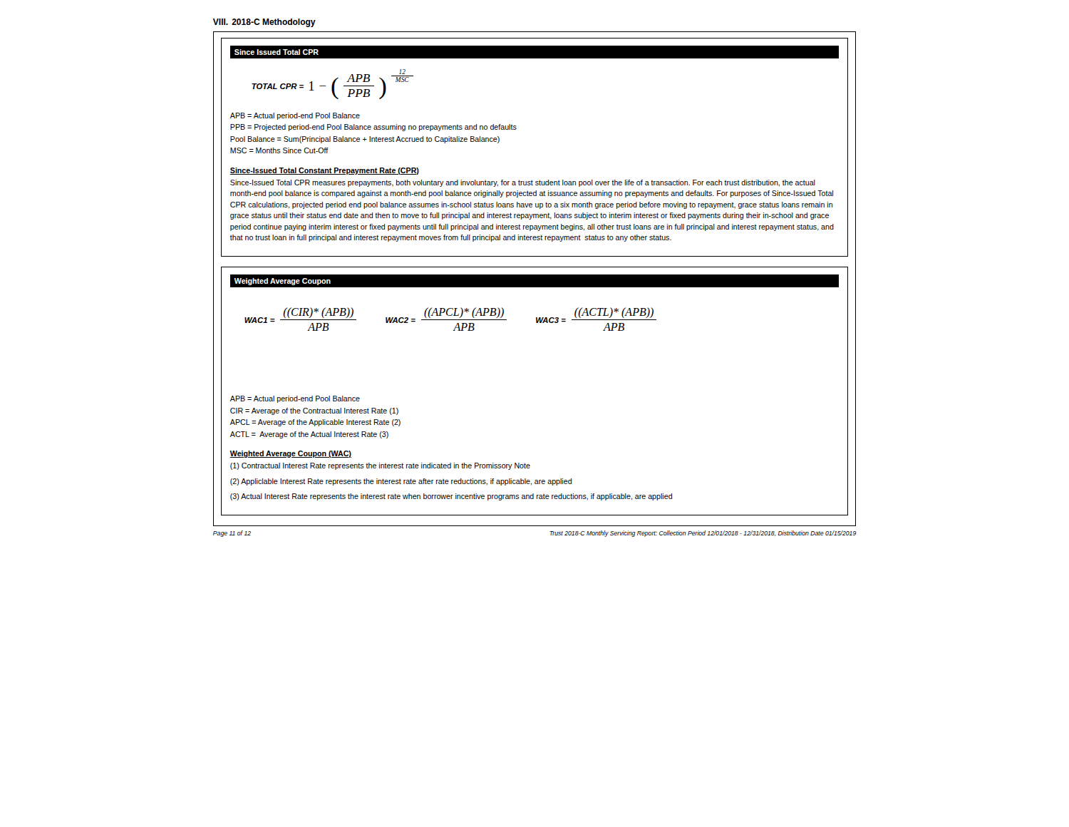VIII. 2018-C Methodology
Since Issued Total CPR
TOTAL CPR = 1 − ( APB PPB ) 12 MSC
APB = Actual period-end Pool Balance
PPB = Projected period-end Pool Balance assuming no prepayments and no defaults
Pool Balance = Sum(Principal Balance + Interest Accrued to Capitalize Balance)
MSC = Months Since Cut-Off
Since-Issued Total Constant Prepayment Rate (CPR)
Since-Issued Total CPR measures prepayments, both voluntary and involuntary, for a trust student loan pool over the life of a transaction. For each trust distribution, the actual month-end pool balance is compared against a month-end pool balance originally projected at issuance assuming no prepayments and defaults. For purposes of Since-Issued Total CPR calculations, projected period end pool balance assumes in-school status loans have up to a six month grace period before moving to repayment, grace status loans remain in grace status until their status end date and then to move to full principal and interest repayment, loans subject to interim interest or fixed payments during their in-school and grace period continue paying interim interest or fixed payments until full principal and interest repayment begins, all other trust loans are in full principal and interest repayment status, and that no trust loan in full principal and interest repayment moves from full principal and interest repayment status to any other status.
Weighted Average Coupon
WAC1 = ((CIR)* (APB)) APB
WAC2 = ((APCL)* (APB)) APB
WAC3 = ((ACTL)* (APB)) APB
APB = Actual period-end Pool Balance
CIR = Average of the Contractual Interest Rate (1)
APCL = Average of the Applicable Interest Rate (2)
ACTL = Average of the Actual Interest Rate (3)
Weighted Average Coupon (WAC)
(1) Contractual Interest Rate represents the interest rate indicated in the Promissory Note
(2) Appliclable Interest Rate represents the interest rate after rate reductions, if applicable, are applied
(3) Actual Interest Rate represents the interest rate when borrower incentive programs and rate reductions, if applicable, are applied
Page 11 of 12 Trust 2018-C Monthly Servicing Report: Collection Period 12/01/2018 - 12/31/2018, Distribution Date 01/15/2019